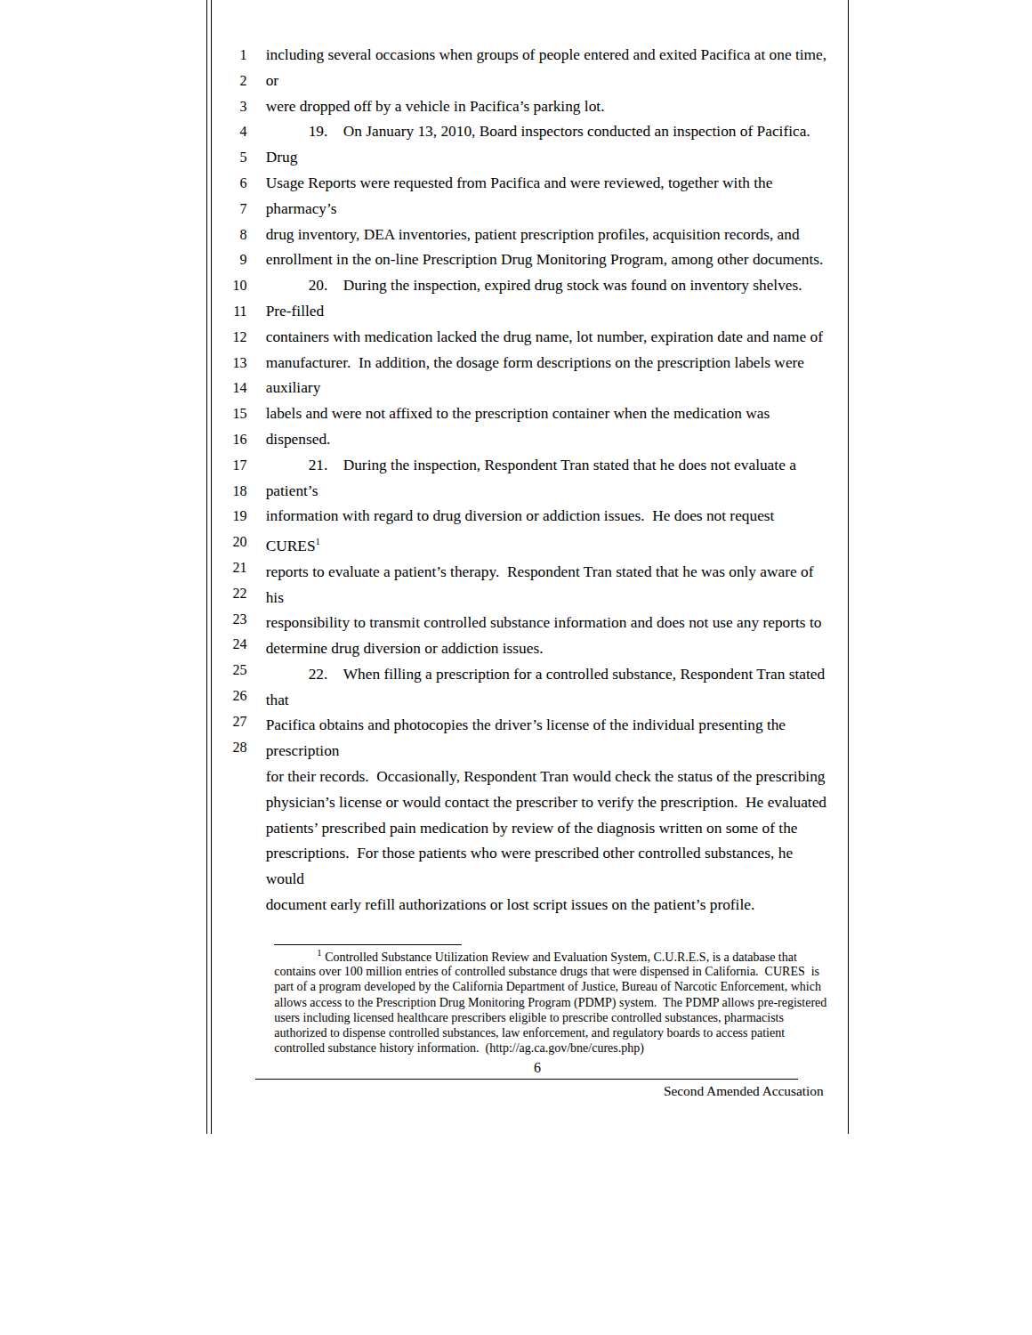1
2
3
4
5
6
7
8
9
10
11
12
13
14
15
16
17
18
19
20
21
22
23
24
25
26
27
28
including several occasions when groups of people entered and exited Pacifica at one time, or
were dropped off by a vehicle in Pacifica’s parking lot.
19. On January 13, 2010, Board inspectors conducted an inspection of Pacifica. Drug
Usage Reports were requested from Pacifica and were reviewed, together with the pharmacy’s
drug inventory, DEA inventories, patient prescription profiles, acquisition records, and
enrollment in the on-line Prescription Drug Monitoring Program, among other documents.
20. During the inspection, expired drug stock was found on inventory shelves. Pre-filled
containers with medication lacked the drug name, lot number, expiration date and name of
manufacturer. In addition, the dosage form descriptions on the prescription labels were auxiliary
labels and were not affixed to the prescription container when the medication was dispensed.
21. During the inspection, Respondent Tran stated that he does not evaluate a patient’s
information with regard to drug diversion or addiction issues. He does not request CURES1
reports to evaluate a patient’s therapy. Respondent Tran stated that he was only aware of his
responsibility to transmit controlled substance information and does not use any reports to
determine drug diversion or addiction issues.
22. When filling a prescription for a controlled substance, Respondent Tran stated that
Pacifica obtains and photocopies the driver’s license of the individual presenting the prescription
for their records. Occasionally, Respondent Tran would check the status of the prescribing
physician’s license or would contact the prescriber to verify the prescription. He evaluated
patients’ prescribed pain medication by review of the diagnosis written on some of the
prescriptions. For those patients who were prescribed other controlled substances, he would
document early refill authorizations or lost script issues on the patient’s profile.
1 Controlled Substance Utilization Review and Evaluation System, C.U.R.E.S, is a database that contains over 100 million entries of controlled substance drugs that were dispensed in California. CURES is part of a program developed by the California Department of Justice, Bureau of Narcotic Enforcement, which allows access to the Prescription Drug Monitoring Program (PDMP) system. The PDMP allows pre-registered users including licensed healthcare prescribers eligible to prescribe controlled substances, pharmacists authorized to dispense controlled substances, law enforcement, and regulatory boards to access patient controlled substance history information. (http://ag.ca.gov/bne/cures.php)
6
Second Amended Accusation